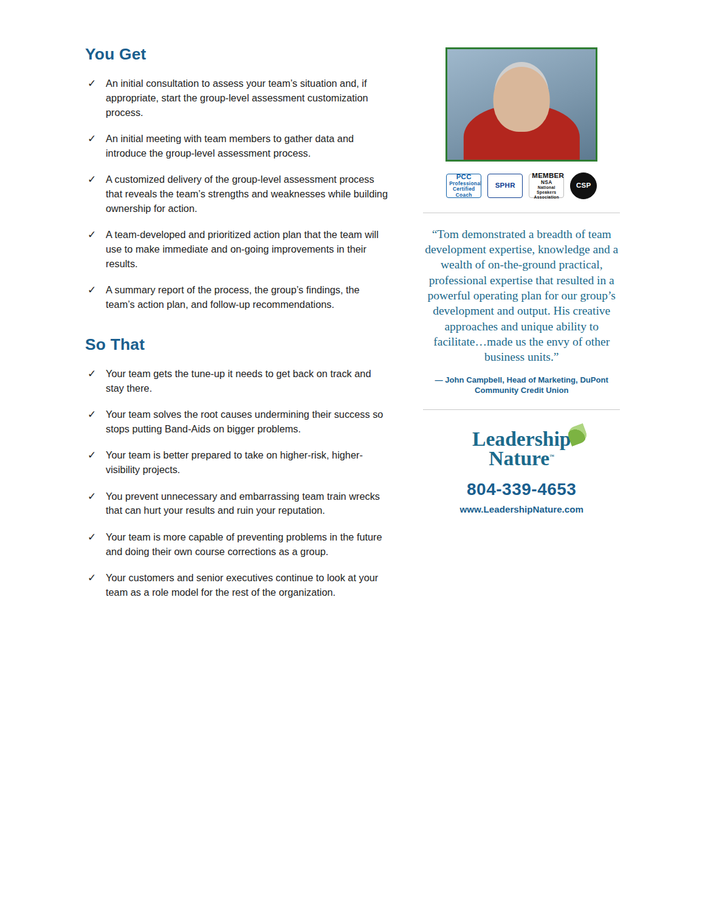You Get
An initial consultation to assess your team’s situation and, if appropriate, start the group-level assessment customization process.
An initial meeting with team members to gather data and introduce the group-level assessment process.
A customized delivery of the group-level assessment process that reveals the team’s strengths and weaknesses while building ownership for action.
A team-developed and prioritized action plan that the team will use to make immediate and on-going improvements in their results.
A summary report of the process, the group’s findings, the team’s action plan, and follow-up recommendations.
So That
Your team gets the tune-up it needs to get back on track and stay there.
Your team solves the root causes undermining their success so stops putting Band-Aids on bigger problems.
Your team is better prepared to take on higher-risk, higher-visibility projects.
You prevent unnecessary and embarrassing team train wrecks that can hurt your results and ruin your reputation.
Your team is more capable of preventing problems in the future and doing their own course corrections as a group.
Your customers and senior executives continue to look at your team as a role model for the rest of the organization.
PCCProfessional Certified Coach
SPHR
MEMBERNSANational Speakers Association
CSP
“Tom demonstrated a breadth of team development expertise, knowledge and a wealth of on-the-ground practical, professional expertise that resulted in a powerful operating plan for our group’s development and output. His creative approaches and unique ability to facilitate…made us the envy of other business units.”
— John Campbell, Head of Marketing, DuPont Community Credit Union
Leadership
Nature™
804-339-4653
www.LeadershipNature.com